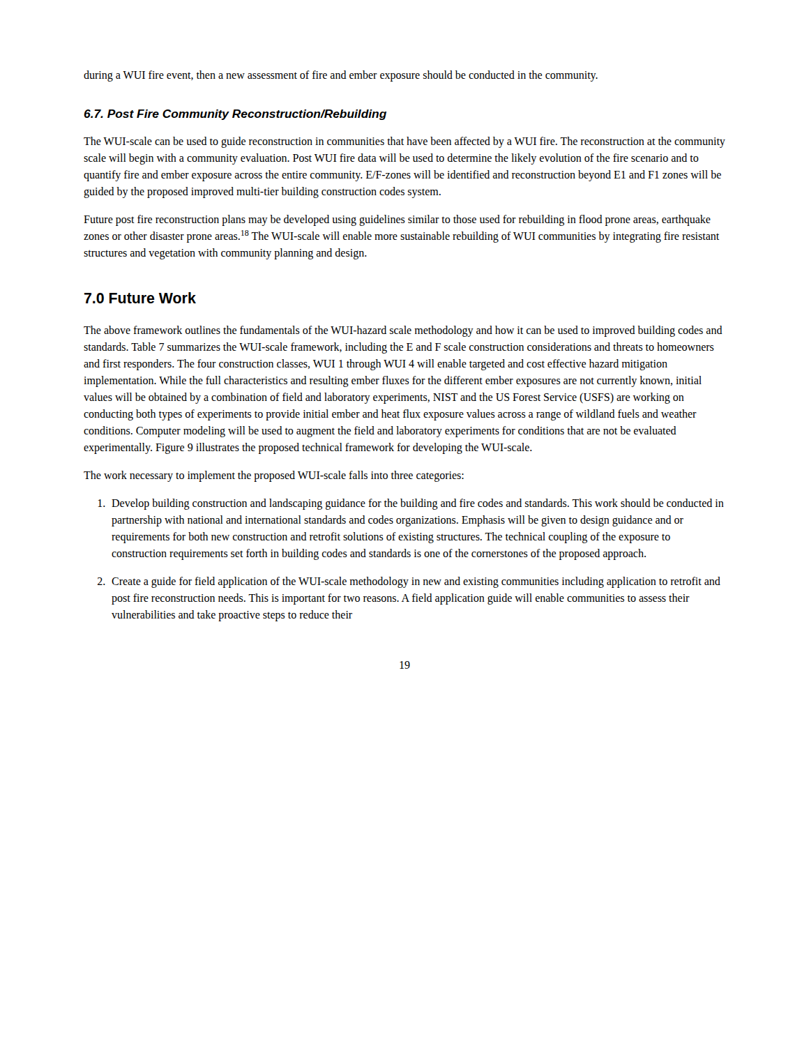during a WUI fire event, then a new assessment of fire and ember exposure should be conducted in the community.
6.7. Post Fire Community Reconstruction/Rebuilding
The WUI-scale can be used to guide reconstruction in communities that have been affected by a WUI fire. The reconstruction at the community scale will begin with a community evaluation. Post WUI fire data will be used to determine the likely evolution of the fire scenario and to quantify fire and ember exposure across the entire community. E/F-zones will be identified and reconstruction beyond E1 and F1 zones will be guided by the proposed improved multi-tier building construction codes system.
Future post fire reconstruction plans may be developed using guidelines similar to those used for rebuilding in flood prone areas, earthquake zones or other disaster prone areas.18 The WUI-scale will enable more sustainable rebuilding of WUI communities by integrating fire resistant structures and vegetation with community planning and design.
7.0 Future Work
The above framework outlines the fundamentals of the WUI-hazard scale methodology and how it can be used to improved building codes and standards. Table 7 summarizes the WUI-scale framework, including the E and F scale construction considerations and threats to homeowners and first responders. The four construction classes, WUI 1 through WUI 4 will enable targeted and cost effective hazard mitigation implementation. While the full characteristics and resulting ember fluxes for the different ember exposures are not currently known, initial values will be obtained by a combination of field and laboratory experiments, NIST and the US Forest Service (USFS) are working on conducting both types of experiments to provide initial ember and heat flux exposure values across a range of wildland fuels and weather conditions. Computer modeling will be used to augment the field and laboratory experiments for conditions that are not be evaluated experimentally. Figure 9 illustrates the proposed technical framework for developing the WUI-scale.
The work necessary to implement the proposed WUI-scale falls into three categories:
Develop building construction and landscaping guidance for the building and fire codes and standards. This work should be conducted in partnership with national and international standards and codes organizations. Emphasis will be given to design guidance and or requirements for both new construction and retrofit solutions of existing structures. The technical coupling of the exposure to construction requirements set forth in building codes and standards is one of the cornerstones of the proposed approach.
Create a guide for field application of the WUI-scale methodology in new and existing communities including application to retrofit and post fire reconstruction needs. This is important for two reasons. A field application guide will enable communities to assess their vulnerabilities and take proactive steps to reduce their
19